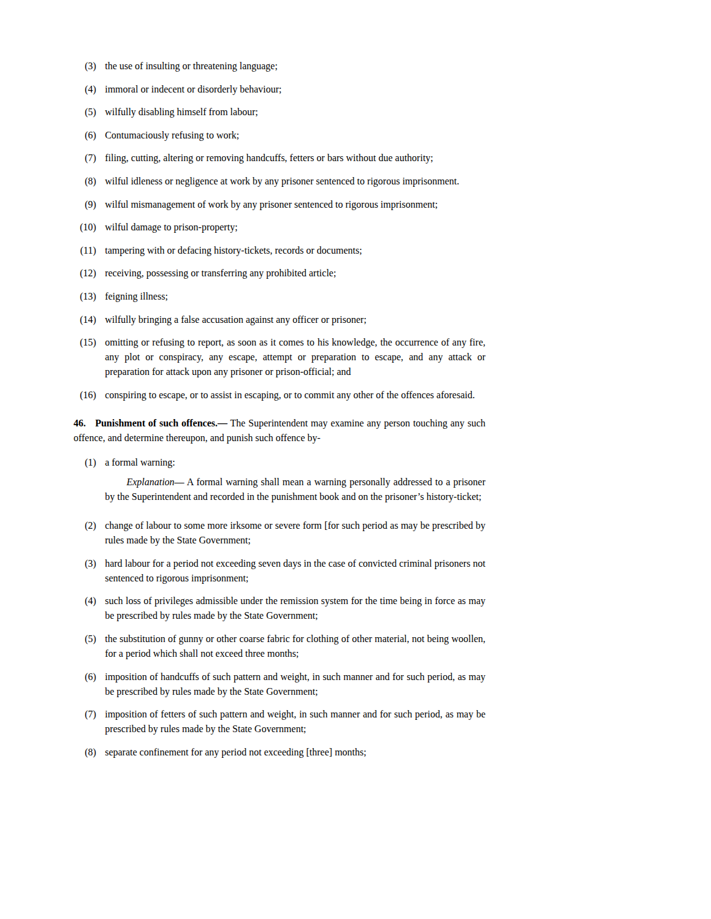(3) the use of insulting or threatening language;
(4) immoral or indecent or disorderly behaviour;
(5) wilfully disabling himself from labour;
(6) Contumaciously refusing to work;
(7) filing, cutting, altering or removing handcuffs, fetters or bars without due authority;
(8) wilful idleness or negligence at work by any prisoner sentenced to rigorous imprisonment.
(9) wilful mismanagement of work by any prisoner sentenced to rigorous imprisonment;
(10) wilful damage to prison-property;
(11) tampering with or defacing history-tickets, records or documents;
(12) receiving, possessing or transferring any prohibited article;
(13) feigning illness;
(14) wilfully bringing a false accusation against any officer or prisoner;
(15) omitting or refusing to report, as soon as it comes to his knowledge, the occurrence of any fire, any plot or conspiracy, any escape, attempt or preparation to escape, and any attack or preparation for attack upon any prisoner or prison-official; and
(16) conspiring to escape, or to assist in escaping, or to commit any other of the offences aforesaid.
46. Punishment of such offences.— The Superintendent may examine any person touching any such offence, and determine thereupon, and punish such offence by-
(1) a formal warning:
Explanation— A formal warning shall mean a warning personally addressed to a prisoner by the Superintendent and recorded in the punishment book and on the prisoner’s history-ticket;
(2) change of labour to some more irksome or severe form [for such period as may be prescribed by rules made by the State Government;
(3) hard labour for a period not exceeding seven days in the case of convicted criminal prisoners not sentenced to rigorous imprisonment;
(4) such loss of privileges admissible under the remission system for the time being in force as may be prescribed by rules made by the State Government;
(5) the substitution of gunny or other coarse fabric for clothing of other material, not being woollen, for a period which shall not exceed three months;
(6) imposition of handcuffs of such pattern and weight, in such manner and for such period, as may be prescribed by rules made by the State Government;
(7) imposition of fetters of such pattern and weight, in such manner and for such period, as may be prescribed by rules made by the State Government;
(8) separate confinement for any period not exceeding [three] months;